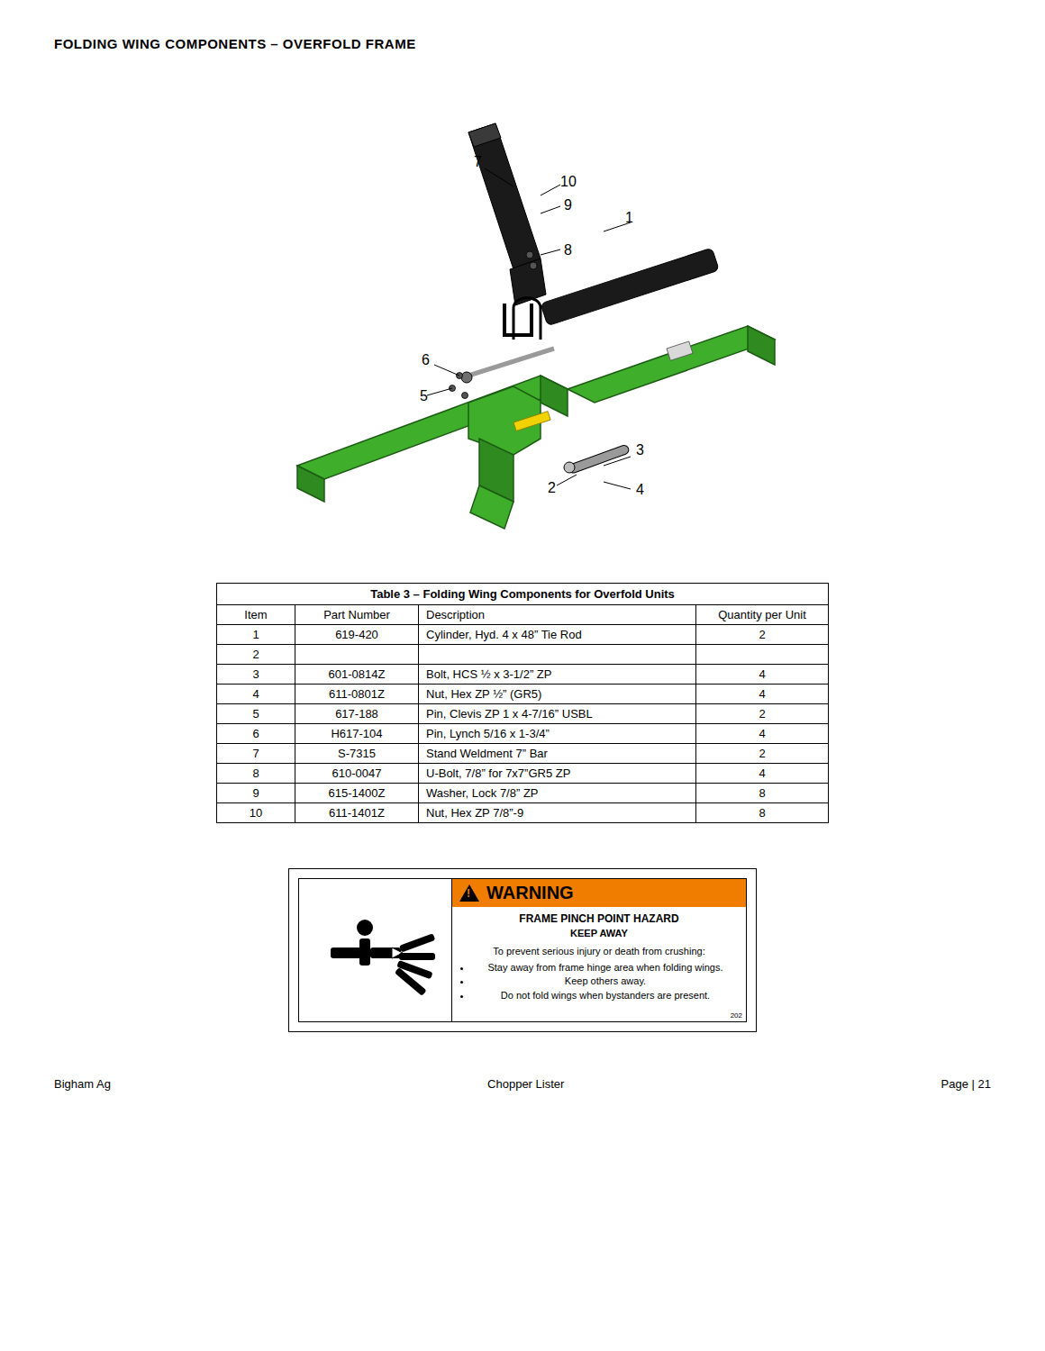FOLDING WING COMPONENTS – OVERFOLD FRAME
Overfold frame folding wing components exploded view Green painted frame tubes with a black hydraulic cylinder (item 1) mounted along the top, a black stand weldment (item 7) angled upward at the left, callout leaders pointing to bolts, nuts, clevis pin, lynch pins, U-bolt, lock washers and hex nuts. 1 2 3 4 5 6 7 8 9 10
Table 3 – Folding Wing Components for Overfold Units
| Item | Part Number | Description | Quantity per Unit |
| --- | --- | --- | --- |
| 1 | 619-420 | Cylinder, Hyd. 4 x 48” Tie Rod | 2 |
| 2 | | | |
| 3 | 601-0814Z | Bolt, HCS ½ x 3-1/2” ZP | 4 |
| 4 | 611-0801Z | Nut, Hex ZP ½” (GR5) | 4 |
| 5 | 617-188 | Pin, Clevis ZP 1 x 4-7/16” USBL | 2 |
| 6 | H617-104 | Pin, Lynch 5/16 x 1-3/4” | 4 |
| 7 | S-7315 | Stand Weldment 7” Bar | 2 |
| 8 | 610-0047 | U-Bolt, 7/8” for 7x7”GR5 ZP | 4 |
| 9 | 615-1400Z | Washer, Lock 7/8” ZP | 8 |
| 10 | 611-1401Z | Nut, Hex ZP 7/8”-9 | 8 |
Frame pinch point pictogram
WARNING
FRAME PINCH POINT HAZARD
KEEP AWAY
To prevent serious injury or death from crushing:
Stay away from frame hinge area when folding wings.
Keep others away.
Do not fold wings when bystanders are present.
202
Bigham Ag Chopper Lister Page | 21